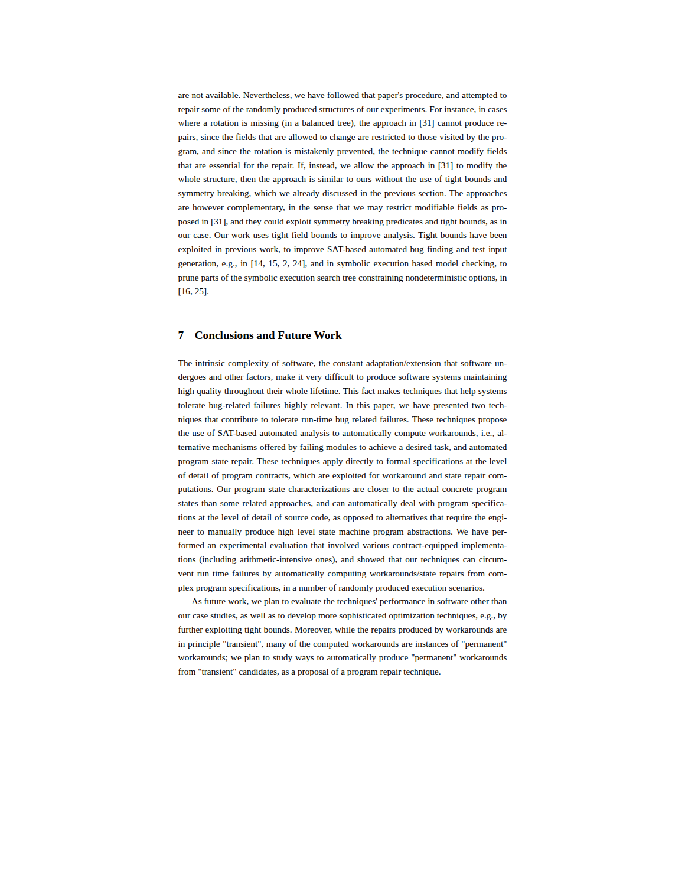are not available. Nevertheless, we have followed that paper's procedure, and attempted to repair some of the randomly produced structures of our experiments. For instance, in cases where a rotation is missing (in a balanced tree), the approach in [31] cannot produce repairs, since the fields that are allowed to change are restricted to those visited by the program, and since the rotation is mistakenly prevented, the technique cannot modify fields that are essential for the repair. If, instead, we allow the approach in [31] to modify the whole structure, then the approach is similar to ours without the use of tight bounds and symmetry breaking, which we already discussed in the previous section. The approaches are however complementary, in the sense that we may restrict modifiable fields as proposed in [31], and they could exploit symmetry breaking predicates and tight bounds, as in our case. Our work uses tight field bounds to improve analysis. Tight bounds have been exploited in previous work, to improve SAT-based automated bug finding and test input generation, e.g., in [14, 15, 2, 24], and in symbolic execution based model checking, to prune parts of the symbolic execution search tree constraining nondeterministic options, in [16, 25].
7 Conclusions and Future Work
The intrinsic complexity of software, the constant adaptation/extension that software undergoes and other factors, make it very difficult to produce software systems maintaining high quality throughout their whole lifetime. This fact makes techniques that help systems tolerate bug-related failures highly relevant. In this paper, we have presented two techniques that contribute to tolerate run-time bug related failures. These techniques propose the use of SAT-based automated analysis to automatically compute workarounds, i.e., alternative mechanisms offered by failing modules to achieve a desired task, and automated program state repair. These techniques apply directly to formal specifications at the level of detail of program contracts, which are exploited for workaround and state repair computations. Our program state characterizations are closer to the actual concrete program states than some related approaches, and can automatically deal with program specifications at the level of detail of source code, as opposed to alternatives that require the engineer to manually produce high level state machine program abstractions. We have performed an experimental evaluation that involved various contract-equipped implementations (including arithmetic-intensive ones), and showed that our techniques can circumvent run time failures by automatically computing workarounds/state repairs from complex program specifications, in a number of randomly produced execution scenarios.
As future work, we plan to evaluate the techniques' performance in software other than our case studies, as well as to develop more sophisticated optimization techniques, e.g., by further exploiting tight bounds. Moreover, while the repairs produced by workarounds are in principle "transient", many of the computed workarounds are instances of "permanent" workarounds; we plan to study ways to automatically produce "permanent" workarounds from "transient" candidates, as a proposal of a program repair technique.